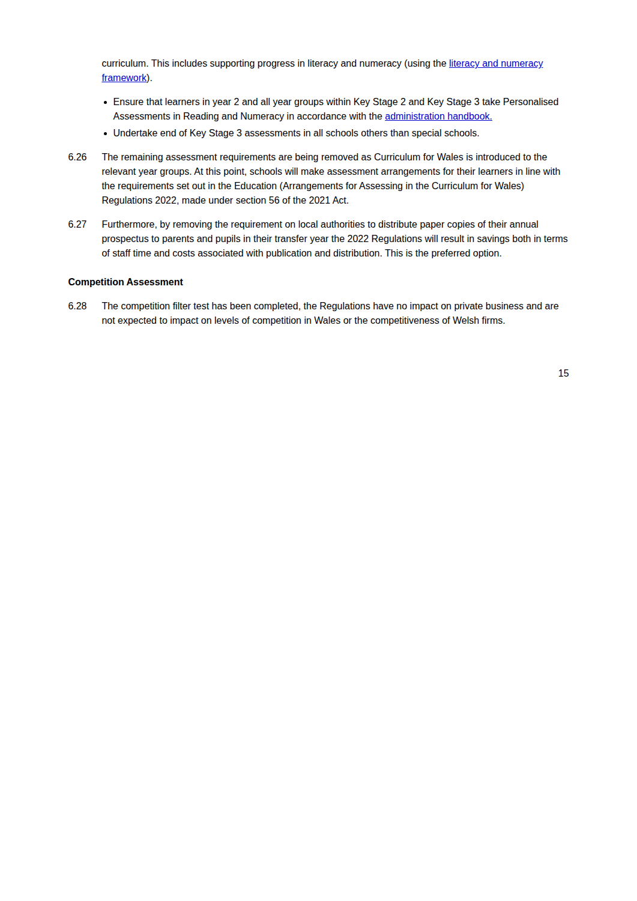curriculum. This includes supporting progress in literacy and numeracy (using the literacy and numeracy framework).
Ensure that learners in year 2 and all year groups within Key Stage 2 and Key Stage 3 take Personalised Assessments in Reading and Numeracy in accordance with the administration handbook.
Undertake end of Key Stage 3 assessments in all schools others than special schools.
6.26
The remaining assessment requirements are being removed as Curriculum for Wales is introduced to the relevant year groups. At this point, schools will make assessment arrangements for their learners in line with the requirements set out in the Education (Arrangements for Assessing in the Curriculum for Wales) Regulations 2022, made under section 56 of the 2021 Act.
6.27
Furthermore, by removing the requirement on local authorities to distribute paper copies of their annual prospectus to parents and pupils in their transfer year the 2022 Regulations will result in savings both in terms of staff time and costs associated with publication and distribution. This is the preferred option.
Competition Assessment
6.28
The competition filter test has been completed, the Regulations have no impact on private business and are not expected to impact on levels of competition in Wales or the competitiveness of Welsh firms.
15